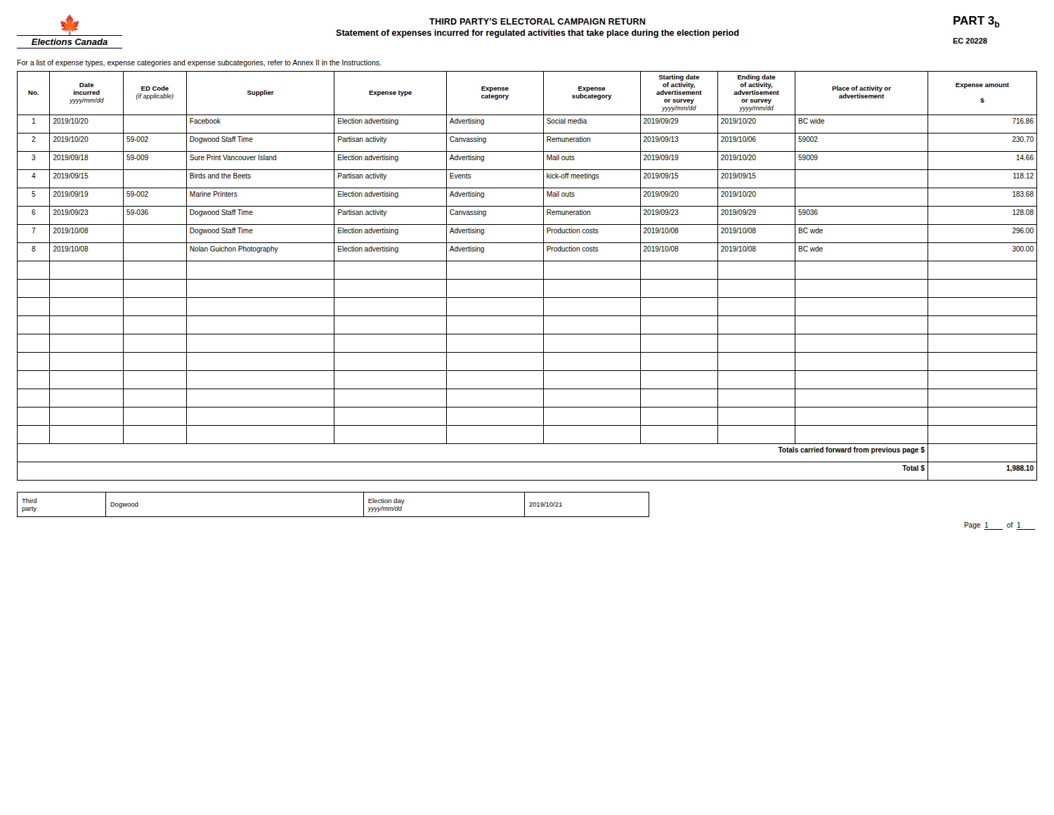🍁
Elections Canada
THIRD PARTY'S ELECTORAL CAMPAIGN RETURN
Statement of expenses incurred for regulated activities that take place during the election period
PART 3b
EC 20228
For a list of expense types, expense categories and expense subcategories, refer to Annex II in the Instructions.
| No. | Date incurred yyyy/mm/dd | ED Code (if applicable) | Supplier | Expense type | Expense category | Expense subcategory | Starting date of activity, advertisement or survey yyyy/mm/dd | Ending date of activity, advertisement or survey yyyy/mm/dd | Place of activity or advertisement | Expense amount $ |
| --- | --- | --- | --- | --- | --- | --- | --- | --- | --- | --- |
| 1 | 2019/10/20 | | Facebook | Election advertising | Advertising | Social media | 2019/09/29 | 2019/10/20 | BC wide | 716.86 |
| 2 | 2019/10/20 | 59-002 | Dogwood Staff Time | Partisan activity | Canvassing | Remuneration | 2019/09/13 | 2019/10/06 | 59002 | 230.70 |
| 3 | 2019/09/18 | 59-009 | Sure Print Vancouver Island | Election advertising | Advertising | Mail outs | 2019/09/19 | 2019/10/20 | 59009 | 14.66 |
| 4 | 2019/09/15 | | Birds and the Beets | Partisan activity | Events | kick-off meetings | 2019/09/15 | 2019/09/15 | | 118.12 |
| 5 | 2019/09/19 | 59-002 | Marine Printers | Election advertising | Advertising | Mail outs | 2019/09/20 | 2019/10/20 | | 183.68 |
| 6 | 2019/09/23 | 59-036 | Dogwood Staff Time | Partisan activity | Canvassing | Remuneration | 2019/09/23 | 2019/09/29 | 59036 | 128.08 |
| 7 | 2019/10/08 | | Dogwood Staff Time | Election advertising | Advertising | Production costs | 2019/10/08 | 2019/10/08 | BC wde | 296.00 |
| 8 | 2019/10/08 | | Nolan Guichon Photography | Election advertising | Advertising | Production costs | 2019/10/08 | 2019/10/08 | BC wde | 300.00 |
| Totals carried forward from previous page $ | |
| Total $ | 1,988.10 |
| Third party | Dogwood | Election day yyyy/mm/dd | 2019/10/21 |
Page 1 of 1